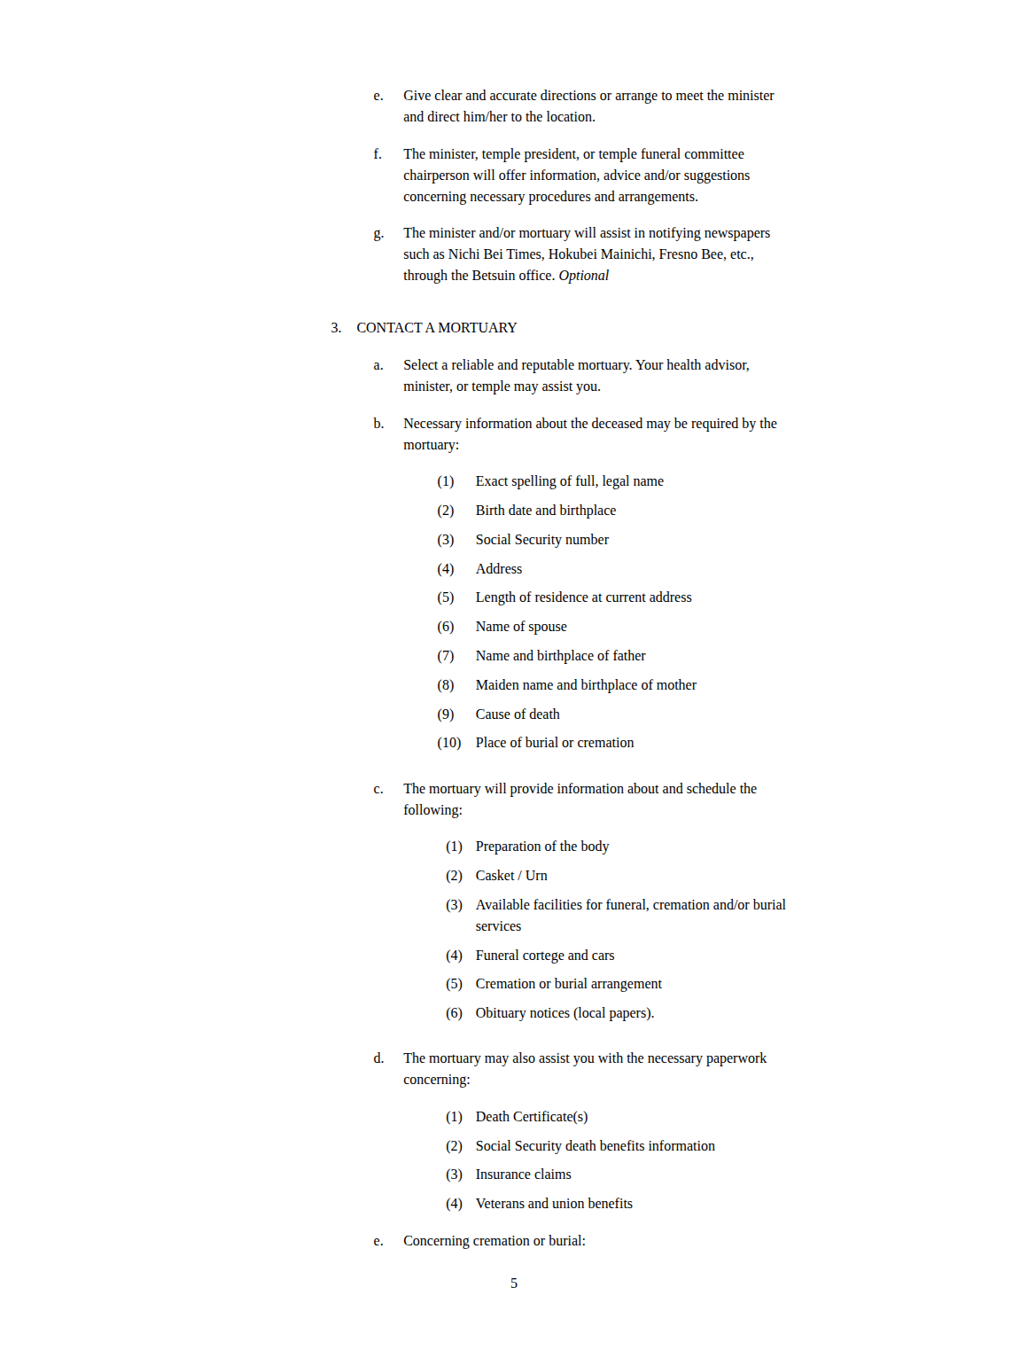e.
Give clear and accurate directions or arrange to meet the minister and direct him/her to the location.
f.
The minister, temple president, or temple funeral committee chairperson will offer information, advice and/or suggestions concerning necessary procedures and arrangements.
g.
The minister and/or mortuary will assist in notifying newspapers such as Nichi Bei Times, Hokubei Mainichi, Fresno Bee, etc., through the Betsuin office. Optional
3.
CONTACT A MORTUARY
a.
Select a reliable and reputable mortuary. Your health advisor, minister, or temple may assist you.
b.
Necessary information about the deceased may be required by the mortuary:
(1)
Exact spelling of full, legal name
(2)
Birth date and birthplace
(3)
Social Security number
(4)
Address
(5)
Length of residence at current address
(6)
Name of spouse
(7)
Name and birthplace of father
(8)
Maiden name and birthplace of mother
(9)
Cause of death
(10)
Place of burial or cremation
c.
The mortuary will provide information about and schedule the following:
(1)
Preparation of the body
(2)
Casket / Urn
(3)
Available facilities for funeral, cremation and/or burial services
(4)
Funeral cortege and cars
(5)
Cremation or burial arrangement
(6)
Obituary notices (local papers).
d.
The mortuary may also assist you with the necessary paperwork concerning:
(1)
Death Certificate(s)
(2)
Social Security death benefits information
(3)
Insurance claims
(4)
Veterans and union benefits
e.
Concerning cremation or burial:
5